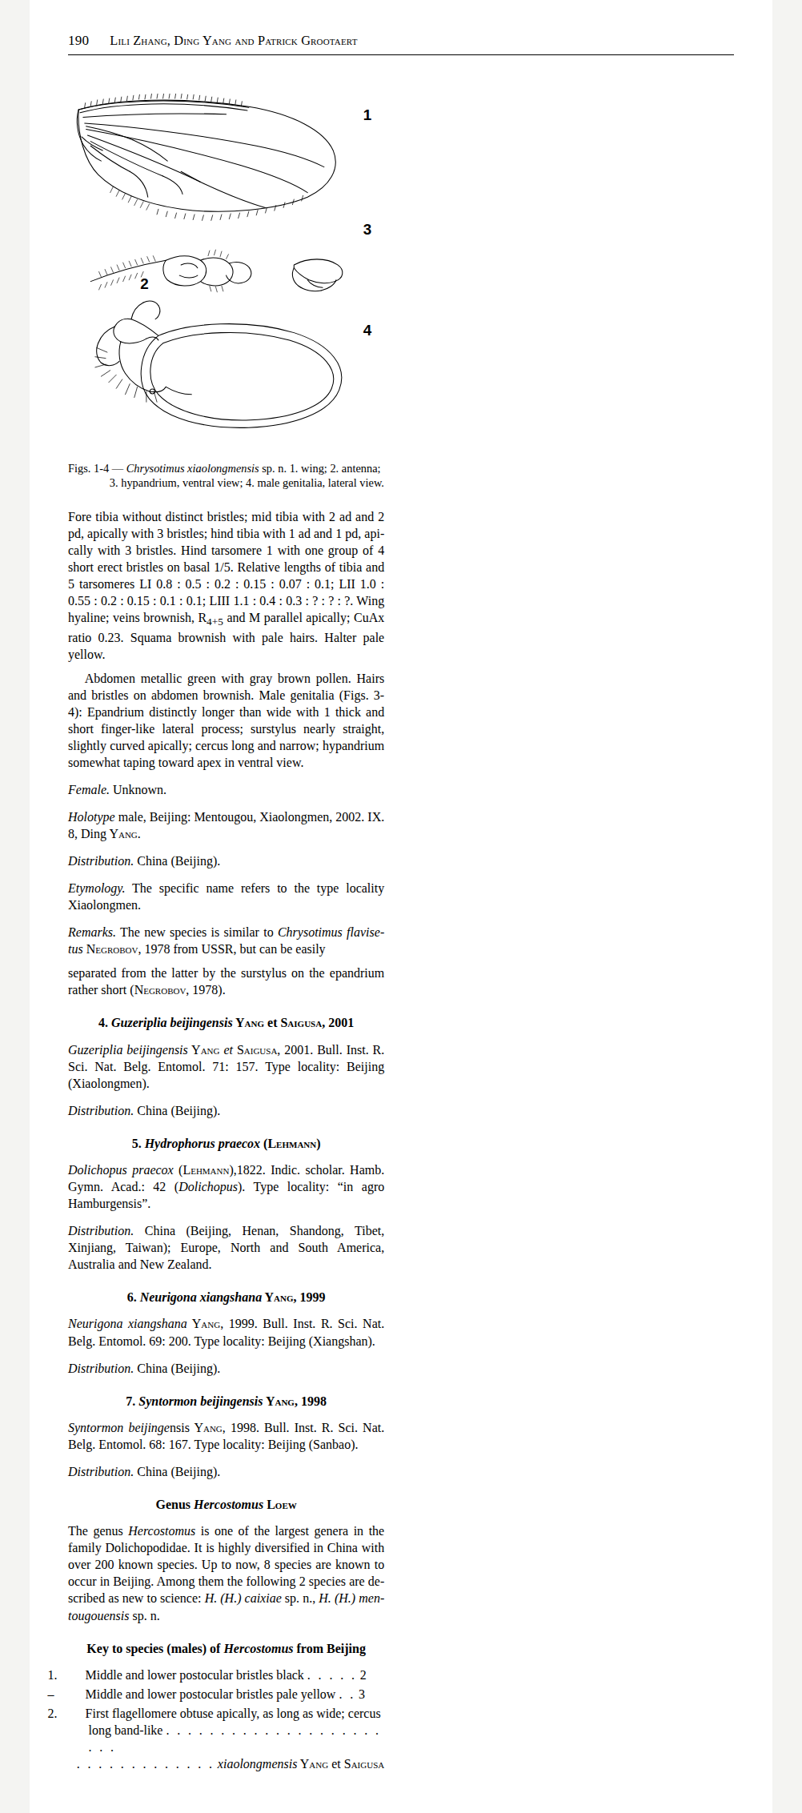190 Lili Zhang, Ding Yang and Patrick Grootaert
1 3 2 4
Figs. 1-4 — Chrysotimus xiaolongmensis sp. n. 1. wing; 2. antenna; 3. hypandrium, ventral view; 4. male genitalia, lateral view.
Fore tibia without distinct bristles; mid tibia with 2 ad and 2 pd, apically with 3 bristles; hind tibia with 1 ad and 1 pd, apically with 3 bristles. Hind tarsomere 1 with one group of 4 short erect bristles on basal 1/5. Relative lengths of tibia and 5 tarsomeres LI 0.8 : 0.5 : 0.2 : 0.15 : 0.07 : 0.1; LII 1.0 : 0.55 : 0.2 : 0.15 : 0.1 : 0.1; LIII 1.1 : 0.4 : 0.3 : ? : ? : ?. Wing hyaline; veins brownish, R4+5 and M parallel apically; CuAx ratio 0.23. Squama brownish with pale hairs. Halter pale yellow.
Abdomen metallic green with gray brown pollen. Hairs and bristles on abdomen brownish. Male genitalia (Figs. 3-4): Epandrium distinctly longer than wide with 1 thick and short finger-like lateral process; surstylus nearly straight, slightly curved apically; cercus long and narrow; hypandrium somewhat taping toward apex in ventral view.
Female. Unknown.
Holotype male, Beijing: Mentougou, Xiaolongmen, 2002. IX. 8, Ding Yang.
Distribution. China (Beijing).
Etymology. The specific name refers to the type locality Xiaolongmen.
Remarks. The new species is similar to Chrysotimus flavisetus Negrobov, 1978 from USSR, but can be easily
separated from the latter by the surstylus on the epandrium rather short (Negrobov, 1978).
4. Guzeriplia beijingensis Yang et Saigusa, 2001
Guzeriplia beijingensis Yang et Saigusa, 2001. Bull. Inst. R. Sci. Nat. Belg. Entomol. 71: 157. Type locality: Beijing (Xiaolongmen).
Distribution. China (Beijing).
5. Hydrophorus praecox (Lehmann)
Dolichopus praecox (Lehmann),1822. Indic. scholar. Hamb. Gymn. Acad.: 42 (Dolichopus). Type locality: “in agro Hamburgensis”.
Distribution. China (Beijing, Henan, Shandong, Tibet, Xinjiang, Taiwan); Europe, North and South America, Australia and New Zealand.
6. Neurigona xiangshana Yang, 1999
Neurigona xiangshana Yang, 1999. Bull. Inst. R. Sci. Nat. Belg. Entomol. 69: 200. Type locality: Beijing (Xiangshan).
Distribution. China (Beijing).
7. Syntormon beijingensis Yang, 1998
Syntormon beijingensis Yang, 1998. Bull. Inst. R. Sci. Nat. Belg. Entomol. 68: 167. Type locality: Beijing (Sanbao).
Distribution. China (Beijing).
Genus Hercostomus Loew
The genus Hercostomus is one of the largest genera in the family Dolichopodidae. It is highly diversified in China with over 200 known species. Up to now, 8 species are known to occur in Beijing. Among them the following 2 species are described as new to science: H. (H.) caixiae sp. n., H. (H.) mentougouensis sp. n.
Key to species (males) of Hercostomus from Beijing
1. Middle and lower postocular bristles black . . . . . 2
–Middle and lower postocular bristles pale yellow . . 3
2. First flagellomere obtuse apically, as long as wide; cercus long band-like . . . . . . . . . . . . . . . . . . . . . . . . . . . . . . . . . . . . xiaolongmensis Yang et Saigusa